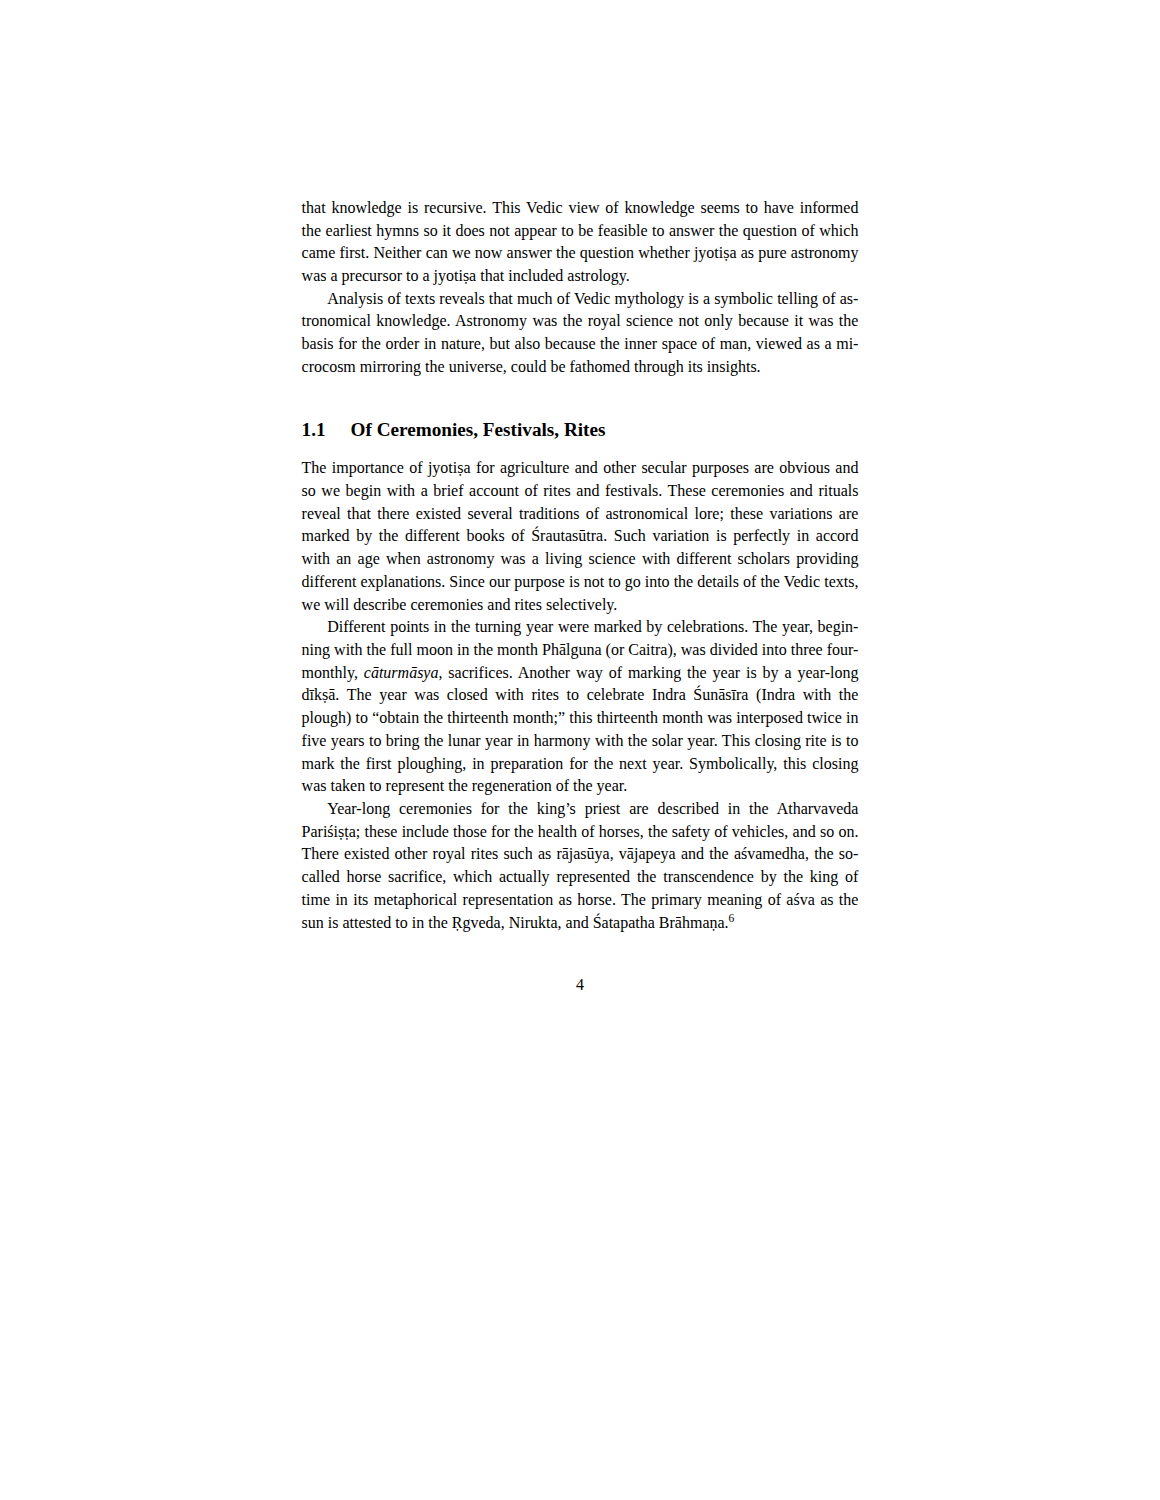that knowledge is recursive. This Vedic view of knowledge seems to have informed the earliest hymns so it does not appear to be feasible to answer the question of which came first. Neither can we now answer the question whether jyotiṣa as pure astronomy was a precursor to a jyotiṣa that included astrology.
Analysis of texts reveals that much of Vedic mythology is a symbolic telling of astronomical knowledge. Astronomy was the royal science not only because it was the basis for the order in nature, but also because the inner space of man, viewed as a microcosm mirroring the universe, could be fathomed through its insights.
1.1 Of Ceremonies, Festivals, Rites
The importance of jyotiṣa for agriculture and other secular purposes are obvious and so we begin with a brief account of rites and festivals. These ceremonies and rituals reveal that there existed several traditions of astronomical lore; these variations are marked by the different books of Śrautasūtra. Such variation is perfectly in accord with an age when astronomy was a living science with different scholars providing different explanations. Since our purpose is not to go into the details of the Vedic texts, we will describe ceremonies and rites selectively.
Different points in the turning year were marked by celebrations. The year, beginning with the full moon in the month Phālguna (or Caitra), was divided into three four-monthly, cāturmāsya, sacrifices. Another way of marking the year is by a year-long dīkṣā. The year was closed with rites to celebrate Indra Śunāsīra (Indra with the plough) to “obtain the thirteenth month;” this thirteenth month was interposed twice in five years to bring the lunar year in harmony with the solar year. This closing rite is to mark the first ploughing, in preparation for the next year. Symbolically, this closing was taken to represent the regeneration of the year.
Year-long ceremonies for the king’s priest are described in the Atharvaveda Pariśiṣṭa; these include those for the health of horses, the safety of vehicles, and so on. There existed other royal rites such as rājasūya, vājapeya and the aśvamedha, the so-called horse sacrifice, which actually represented the transcendence by the king of time in its metaphorical representation as horse. The primary meaning of aśva as the sun is attested to in the Ṛgveda, Nirukta, and Śatapatha Brāhmaṇa.6
4